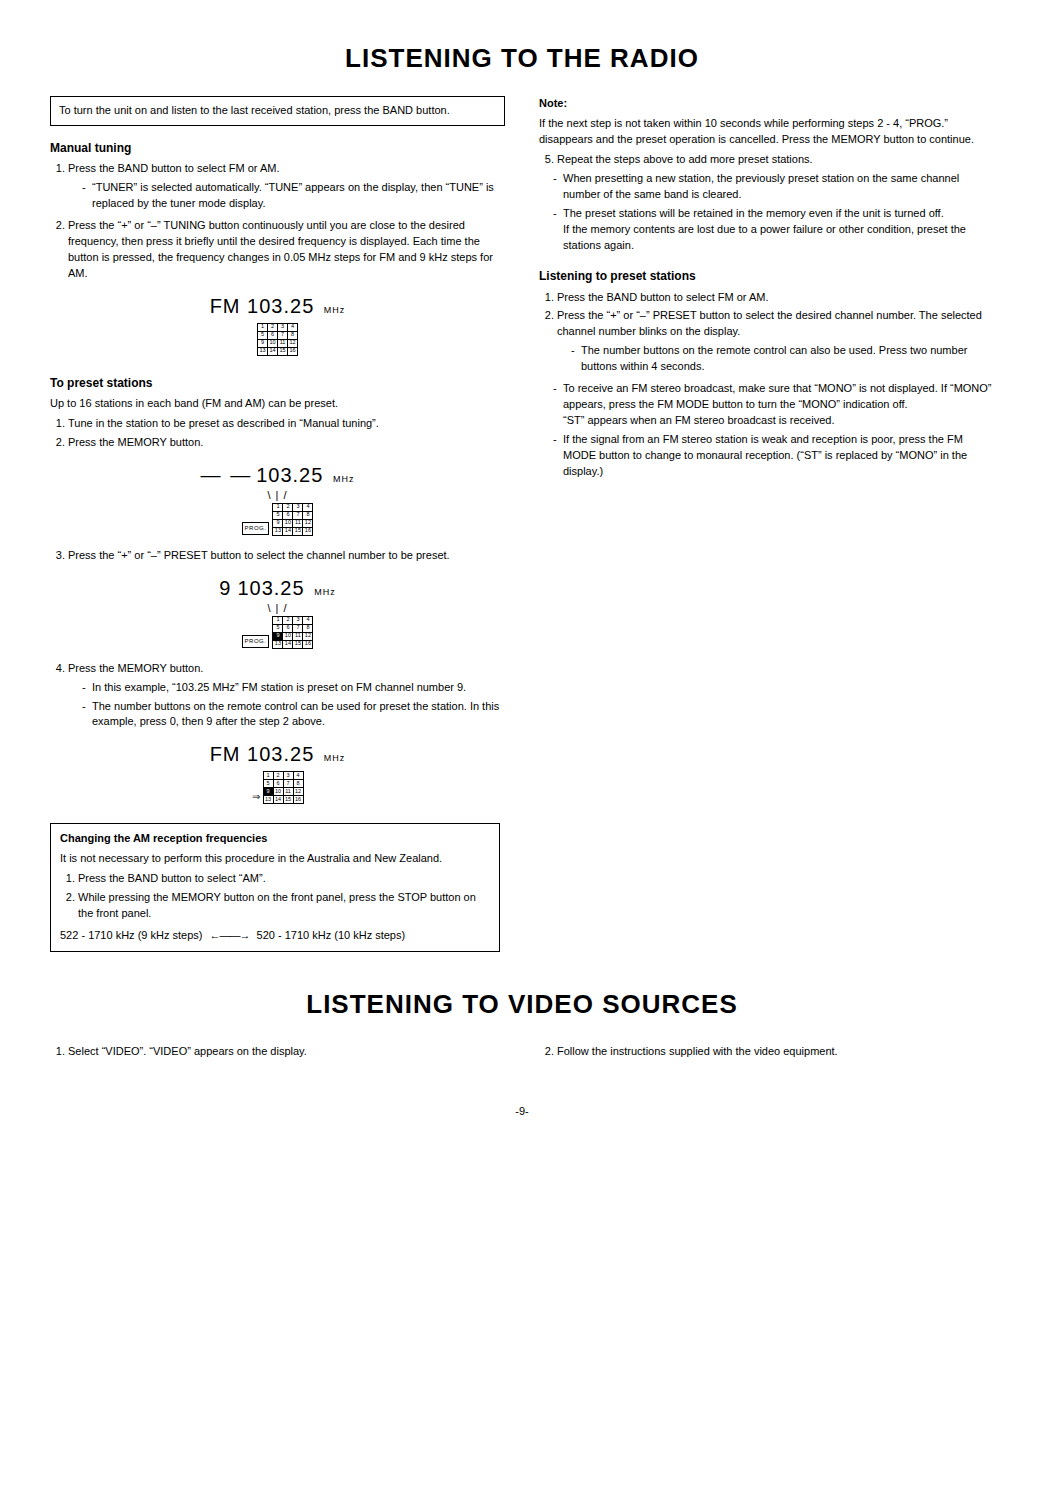LISTENING TO THE RADIO
To turn the unit on and listen to the last received station, press the BAND button.
Manual tuning
Press the BAND button to select FM or AM.
“TUNER” is selected automatically. “TUNE” appears on the display, then “TUNE” is replaced by the tuner mode display.
Press the “+” or “–” TUNING button continuously until you are close to the desired frequency, then press it briefly until the desired frequency is displayed. Each time the button is pressed, the frequency changes in 0.05 MHz steps for FM and 9 kHz steps for AM.
FM 103.25 MHz
| 1 | 2 | 3 | 4 |
| 5 | 6 | 7 | 8 |
| 9 | 10 | 11 | 12 |
| 13 | 14 | 15 | 16 |
To preset stations
Up to 16 stations in each band (FM and AM) can be preset.
Tune in the station to be preset as described in “Manual tuning”.
Press the MEMORY button.
— —103.25 MHz
\ | /
PROG.
| 1 | 2 | 3 | 4 |
| 5 | 6 | 7 | 8 |
| 9 | 10 | 11 | 12 |
| 13 | 14 | 15 | 16 |
Press the “+” or “–” PRESET button to select the channel number to be preset.
9103.25 MHz
\ | /
PROG.
| 1 | 2 | 3 | 4 |
| 5 | 6 | 7 | 8 |
| 9 | 10 | 11 | 12 |
| 13 | 14 | 15 | 16 |
Press the MEMORY button.
In this example, “103.25 MHz” FM station is preset on FM channel number 9.
The number buttons on the remote control can be used for preset the station. In this example, press 0, then 9 after the step 2 above.
FM 103.25 MHz
⇒
| 1 | 2 | 3 | 4 |
| 5 | 6 | 7 | 8 |
| 9 | 10 | 11 | 12 |
| 13 | 14 | 15 | 16 |
Changing the AM reception frequencies
It is not necessary to perform this procedure in the Australia and New Zealand.
Press the BAND button to select “AM”.
While pressing the MEMORY button on the front panel, press the STOP button on the front panel.
522 - 1710 kHz (9 kHz steps) ←——→ 520 - 1710 kHz (10 kHz steps)
Note:
If the next step is not taken within 10 seconds while performing steps 2 - 4, “PROG.” disappears and the preset operation is cancelled. Press the MEMORY button to continue.
Repeat the steps above to add more preset stations.
When presetting a new station, the previously preset station on the same channel number of the same band is cleared.
The preset stations will be retained in the memory even if the unit is turned off.
If the memory contents are lost due to a power failure or other condition, preset the stations again.
Listening to preset stations
Press the BAND button to select FM or AM.
Press the “+” or “–” PRESET button to select the desired channel number. The selected channel number blinks on the display.
The number buttons on the remote control can also be used. Press two number buttons within 4 seconds.
To receive an FM stereo broadcast, make sure that “MONO” is not displayed. If “MONO” appears, press the FM MODE button to turn the “MONO” indication off.
“ST” appears when an FM stereo broadcast is received.
If the signal from an FM stereo station is weak and reception is poor, press the FM MODE button to change to monaural reception. (“ST” is replaced by “MONO” in the display.)
LISTENING TO VIDEO SOURCES
Select “VIDEO”. “VIDEO” appears on the display.
Follow the instructions supplied with the video equipment.
-9-